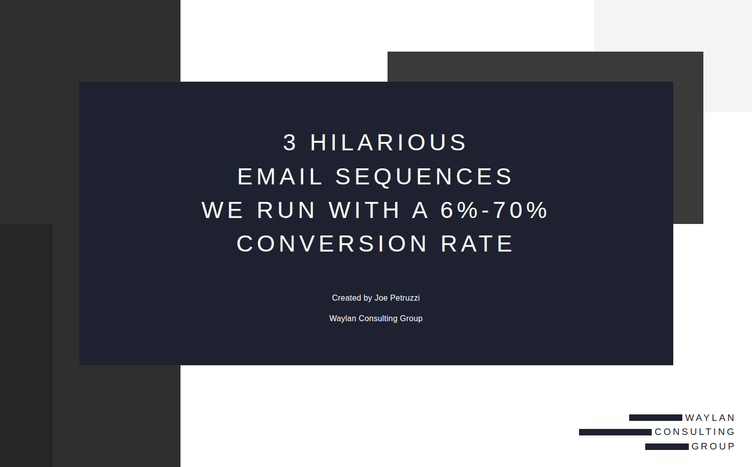3 Hilarious
Email Sequences
We Run With A 6%-70%
Conversion Rate
Created by Joe Petruzzi Waylan Consulting Group
Waylan
Consulting
Group